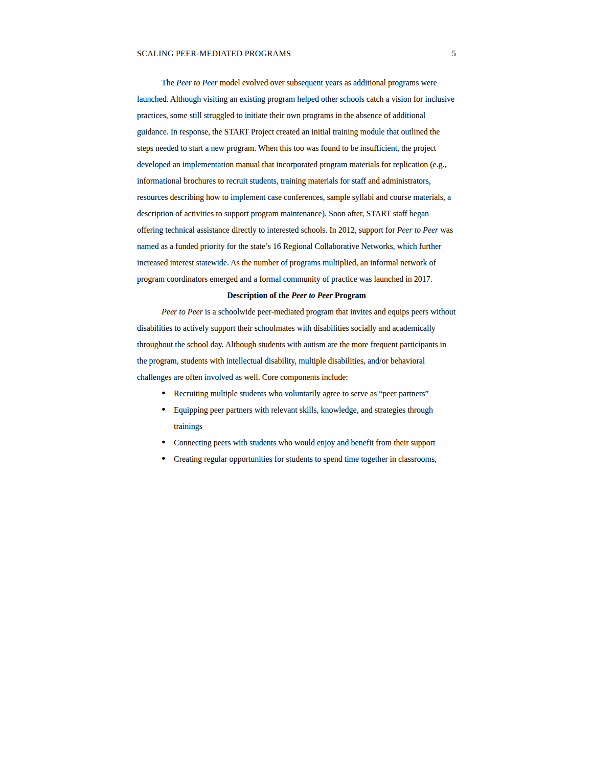Scaling Peer-Mediated Programs 5
The Peer to Peer model evolved over subsequent years as additional programs were launched. Although visiting an existing program helped other schools catch a vision for inclusive practices, some still struggled to initiate their own programs in the absence of additional guidance. In response, the START Project created an initial training module that outlined the steps needed to start a new program. When this too was found to be insufficient, the project developed an implementation manual that incorporated program materials for replication (e.g., informational brochures to recruit students, training materials for staff and administrators, resources describing how to implement case conferences, sample syllabi and course materials, a description of activities to support program maintenance). Soon after, START staff began offering technical assistance directly to interested schools. In 2012, support for Peer to Peer was named as a funded priority for the state’s 16 Regional Collaborative Networks, which further increased interest statewide. As the number of programs multiplied, an informal network of program coordinators emerged and a formal community of practice was launched in 2017.
Description of the Peer to Peer Program
Peer to Peer is a schoolwide peer-mediated program that invites and equips peers without disabilities to actively support their schoolmates with disabilities socially and academically throughout the school day. Although students with autism are the more frequent participants in the program, students with intellectual disability, multiple disabilities, and/or behavioral challenges are often involved as well. Core components include:
Recruiting multiple students who voluntarily agree to serve as “peer partners”
Equipping peer partners with relevant skills, knowledge, and strategies through trainings
Connecting peers with students who would enjoy and benefit from their support
Creating regular opportunities for students to spend time together in classrooms,